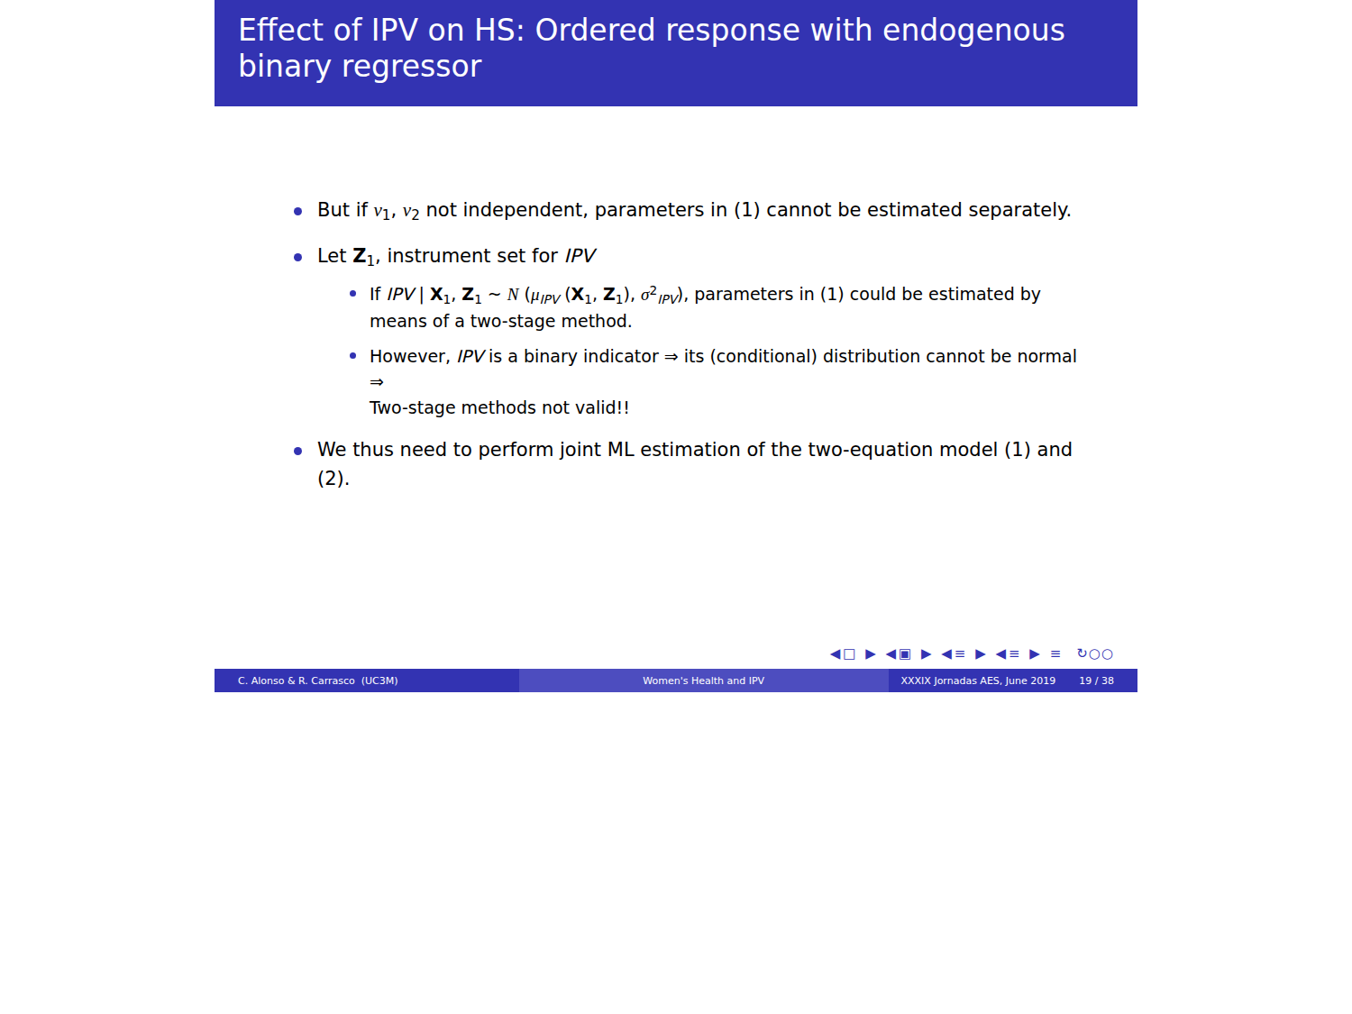Effect of IPV on HS: Ordered response with endogenous binary regressor
But if v1, v2 not independent, parameters in (1) cannot be estimated separately.
Let Z1, instrument set for IPV
If IPV | X1, Z1 ~ N (μIPV (X1, Z1), σ2IPV), parameters in (1) could be estimated by means of a two-stage method.
However, IPV is a binary indicator ⇒ its (conditional) distribution cannot be normal ⇒
Two-stage methods not valid!!
We thus need to perform joint ML estimation of the two-equation model (1) and (2).
◀□ ▶ ◀▣ ▶ ◀≡ ▶ ◀≡ ▶ ≡↻○○
C. Alonso & R. Carrasco (UC3M)
Women's Health and IPV
XXXIX Jornadas AES, June 201919 / 38